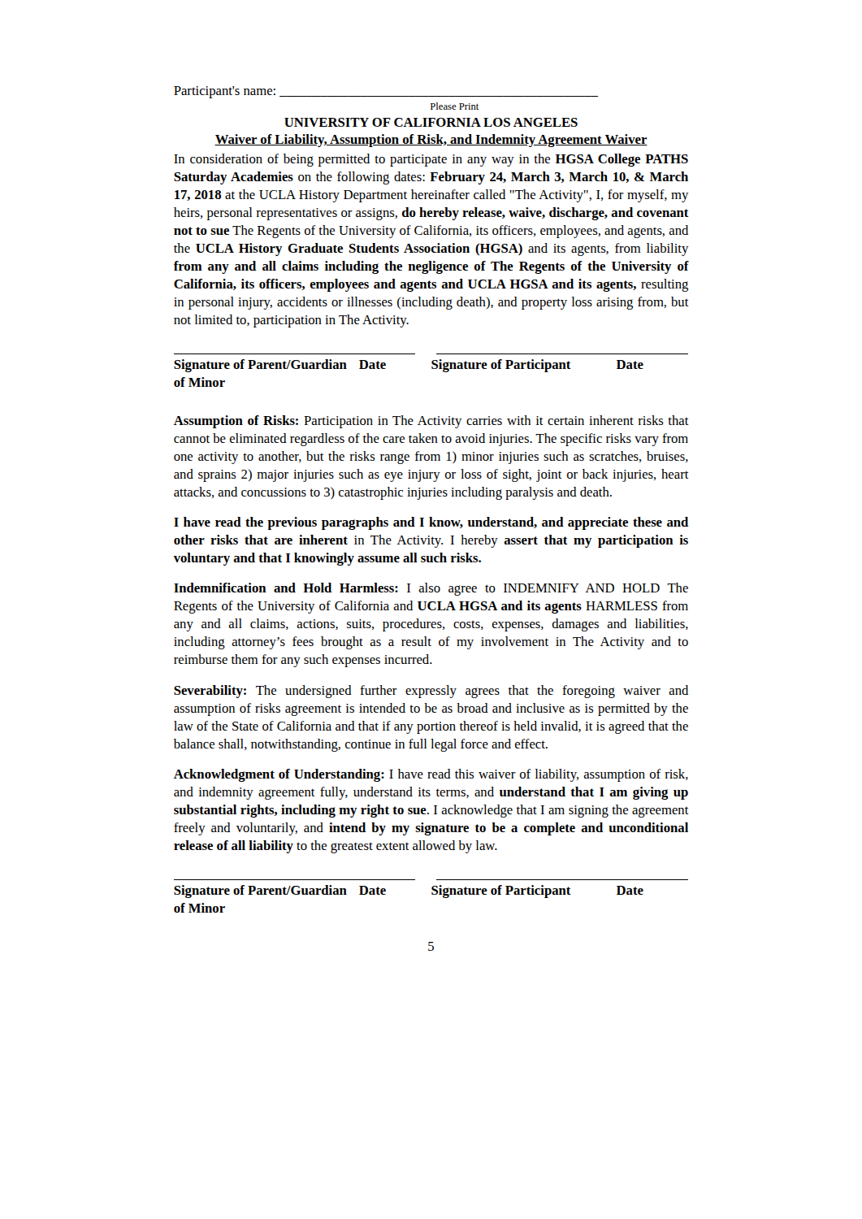Participant's name: _______________________________________________
Please Print
UNIVERSITY OF CALIFORNIA LOS ANGELES
Waiver of Liability, Assumption of Risk, and Indemnity Agreement Waiver
In consideration of being permitted to participate in any way in the HGSA College PATHS Saturday Academies on the following dates: February 24, March 3, March 10, & March 17, 2018 at the UCLA History Department hereinafter called "The Activity", I, for myself, my heirs, personal representatives or assigns, do hereby release, waive, discharge, and covenant not to sue The Regents of the University of California, its officers, employees, and agents, and the UCLA History Graduate Students Association (HGSA) and its agents, from liability from any and all claims including the negligence of The Regents of the University of California, its officers, employees and agents and UCLA HGSA and its agents, resulting in personal injury, accidents or illnesses (including death), and property loss arising from, but not limited to, participation in The Activity.
Signature of Parent/Guardian of Minor Date Signature of Participant Date
Assumption of Risks: Participation in The Activity carries with it certain inherent risks that cannot be eliminated regardless of the care taken to avoid injuries. The specific risks vary from one activity to another, but the risks range from 1) minor injuries such as scratches, bruises, and sprains 2) major injuries such as eye injury or loss of sight, joint or back injuries, heart attacks, and concussions to 3) catastrophic injuries including paralysis and death.
I have read the previous paragraphs and I know, understand, and appreciate these and other risks that are inherent in The Activity. I hereby assert that my participation is voluntary and that I knowingly assume all such risks.
Indemnification and Hold Harmless: I also agree to INDEMNIFY AND HOLD The Regents of the University of California and UCLA HGSA and its agents HARMLESS from any and all claims, actions, suits, procedures, costs, expenses, damages and liabilities, including attorney’s fees brought as a result of my involvement in The Activity and to reimburse them for any such expenses incurred.
Severability: The undersigned further expressly agrees that the foregoing waiver and assumption of risks agreement is intended to be as broad and inclusive as is permitted by the law of the State of California and that if any portion thereof is held invalid, it is agreed that the balance shall, notwithstanding, continue in full legal force and effect.
Acknowledgment of Understanding: I have read this waiver of liability, assumption of risk, and indemnity agreement fully, understand its terms, and understand that I am giving up substantial rights, including my right to sue. I acknowledge that I am signing the agreement freely and voluntarily, and intend by my signature to be a complete and unconditional release of all liability to the greatest extent allowed by law.
Signature of Parent/Guardian of Minor Date Signature of Participant Date
5